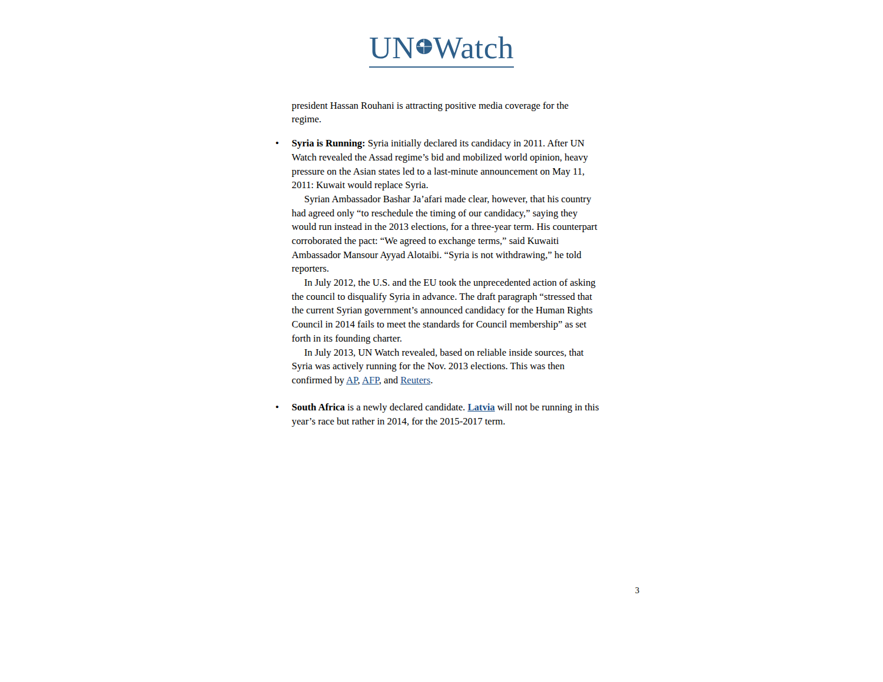UN Watch
president Hassan Rouhani is attracting positive media coverage for the regime.
Syria is Running: Syria initially declared its candidacy in 2011. After UN Watch revealed the Assad regime’s bid and mobilized world opinion, heavy pressure on the Asian states led to a last-minute announcement on May 11, 2011: Kuwait would replace Syria.
Syrian Ambassador Bashar Ja’afari made clear, however, that his country had agreed only “to reschedule the timing of our candidacy,” saying they would run instead in the 2013 elections, for a three-year term. His counterpart corroborated the pact: “We agreed to exchange terms,” said Kuwaiti Ambassador Mansour Ayyad Alotaibi. “Syria is not withdrawing,” he told reporters.
In July 2012, the U.S. and the EU took the unprecedented action of asking the council to disqualify Syria in advance. The draft paragraph “stressed that the current Syrian government’s announced candidacy for the Human Rights Council in 2014 fails to meet the standards for Council membership” as set forth in its founding charter.
In July 2013, UN Watch revealed, based on reliable inside sources, that Syria was actively running for the Nov. 2013 elections. This was then confirmed by AP, AFP, and Reuters.
South Africa is a newly declared candidate. Latvia will not be running in this year’s race but rather in 2014, for the 2015-2017 term.
3